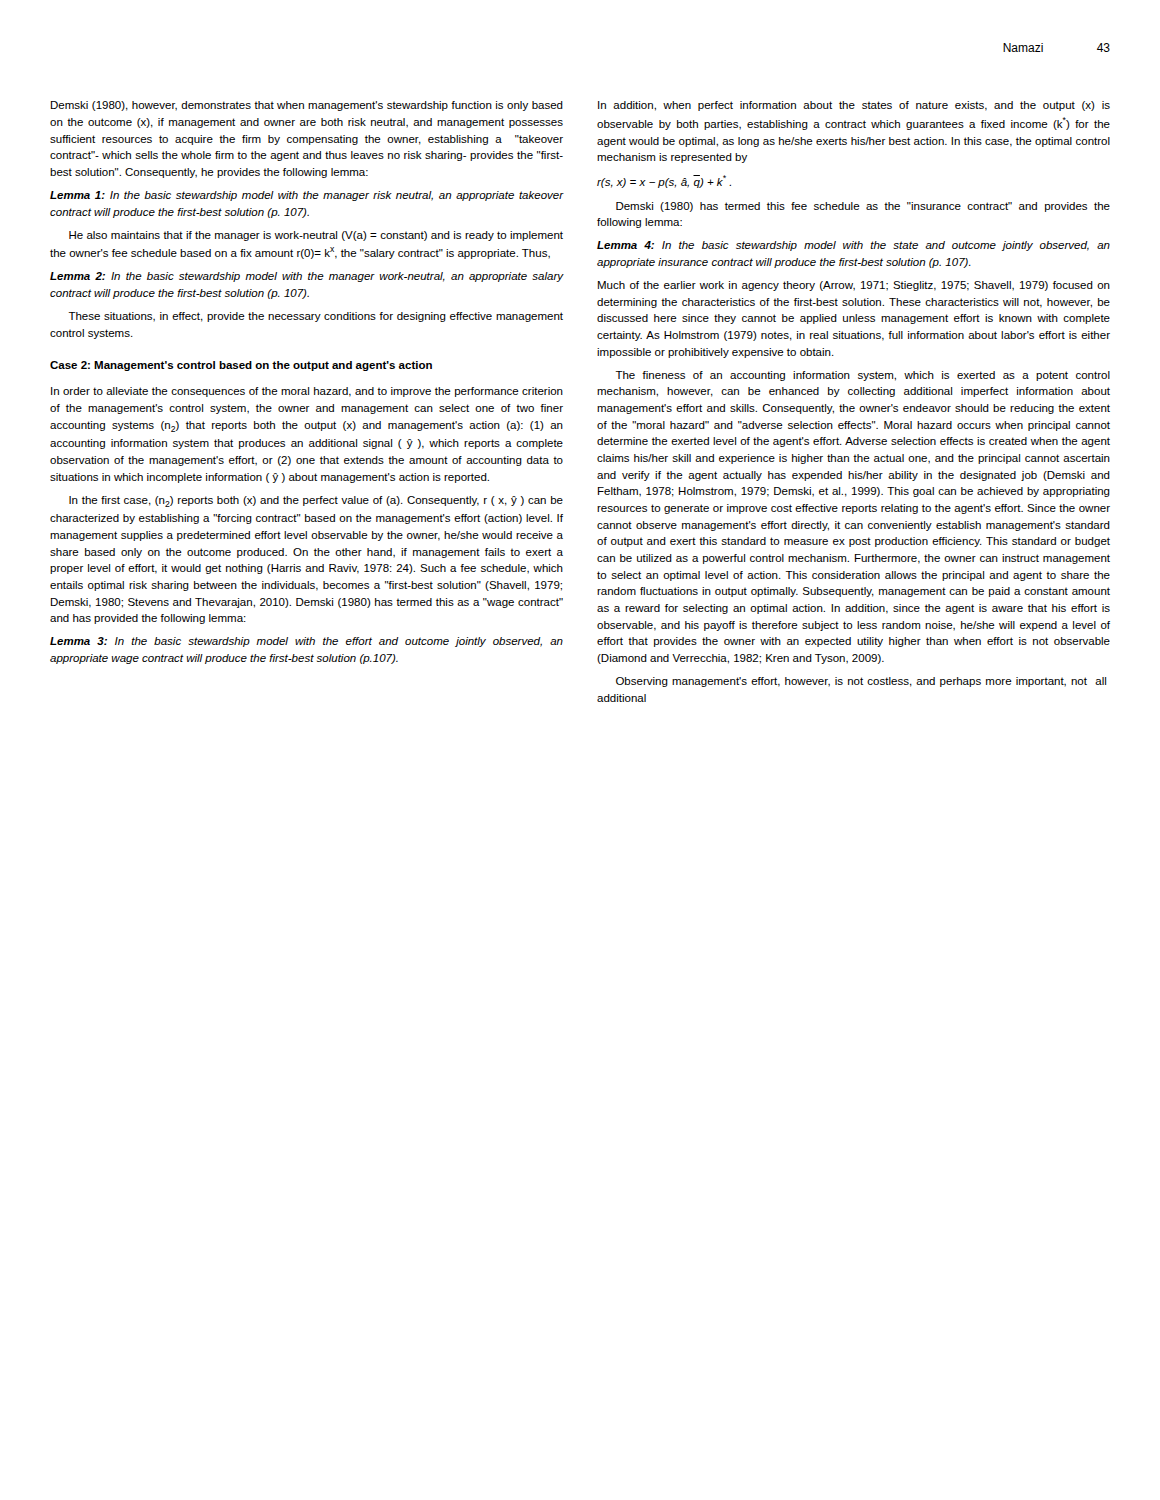Namazi 43
Demski (1980), however, demonstrates that when management's stewardship function is only based on the outcome (x), if management and owner are both risk neutral, and management possesses sufficient resources to acquire the firm by compensating the owner, establishing a "takeover contract"- which sells the whole firm to the agent and thus leaves no risk sharing- provides the "first-best solution". Consequently, he provides the following lemma:
Lemma 1: In the basic stewardship model with the manager risk neutral, an appropriate takeover contract will produce the first-best solution (p. 107).
He also maintains that if the manager is work-neutral (V(a) = constant) and is ready to implement the owner's fee schedule based on a fix amount r(0)= kx, the "salary contract" is appropriate. Thus,
Lemma 2: In the basic stewardship model with the manager work-neutral, an appropriate salary contract will produce the first-best solution (p. 107).
These situations, in effect, provide the necessary conditions for designing effective management control systems.
Case 2: Management's control based on the output and agent's action
In order to alleviate the consequences of the moral hazard, and to improve the performance criterion of the management's control system, the owner and management can select one of two finer accounting systems (n2) that reports both the output (x) and management's action (a): (1) an accounting information system that produces an additional signal ( ŷ ), which reports a complete observation of the management's effort, or (2) one that extends the amount of accounting data to situations in which incomplete information ( ŷ ) about management's action is reported.
In the first case, (n2) reports both (x) and the perfect value of (a). Consequently, r ( x, ŷ ) can be characterized by establishing a "forcing contract" based on the management's effort (action) level. If management supplies a predetermined effort level observable by the owner, he/she would receive a share based only on the outcome produced. On the other hand, if management fails to exert a proper level of effort, it would get nothing (Harris and Raviv, 1978: 24). Such a fee schedule, which entails optimal risk sharing between the individuals, becomes a "first-best solution" (Shavell, 1979; Demski, 1980; Stevens and Thevarajan, 2010). Demski (1980) has termed this as a "wage contract" and has provided the following lemma:
Lemma 3: In the basic stewardship model with the effort and outcome jointly observed, an appropriate wage contract will produce the first-best solution (p.107).
In addition, when perfect information about the states of nature exists, and the output (x) is observable by both parties, establishing a contract which guarantees a fixed income (k*) for the agent would be optimal, as long as he/she exerts his/her best action. In this case, the optimal control mechanism is represented by
r(s, x) = x − p(s, â, q) + k* .
Demski (1980) has termed this fee schedule as the "insurance contract" and provides the following lemma:
Lemma 4: In the basic stewardship model with the state and outcome jointly observed, an appropriate insurance contract will produce the first-best solution (p. 107).
Much of the earlier work in agency theory (Arrow, 1971; Stieglitz, 1975; Shavell, 1979) focused on determining the characteristics of the first-best solution. These characteristics will not, however, be discussed here since they cannot be applied unless management effort is known with complete certainty. As Holmstrom (1979) notes, in real situations, full information about labor's effort is either impossible or prohibitively expensive to obtain.
The fineness of an accounting information system, which is exerted as a potent control mechanism, however, can be enhanced by collecting additional imperfect information about management's effort and skills. Consequently, the owner's endeavor should be reducing the extent of the "moral hazard" and "adverse selection effects". Moral hazard occurs when principal cannot determine the exerted level of the agent's effort. Adverse selection effects is created when the agent claims his/her skill and experience is higher than the actual one, and the principal cannot ascertain and verify if the agent actually has expended his/her ability in the designated job (Demski and Feltham, 1978; Holmstrom, 1979; Demski, et al., 1999). This goal can be achieved by appropriating resources to generate or improve cost effective reports relating to the agent's effort. Since the owner cannot observe management's effort directly, it can conveniently establish management's standard of output and exert this standard to measure ex post production efficiency. This standard or budget can be utilized as a powerful control mechanism. Furthermore, the owner can instruct management to select an optimal level of action. This consideration allows the principal and agent to share the random fluctuations in output optimally. Subsequently, management can be paid a constant amount as a reward for selecting an optimal action. In addition, since the agent is aware that his effort is observable, and his payoff is therefore subject to less random noise, he/she will expend a level of effort that provides the owner with an expected utility higher than when effort is not observable (Diamond and Verrecchia, 1982; Kren and Tyson, 2009).
Observing management's effort, however, is not costless, and perhaps more important, not all additional